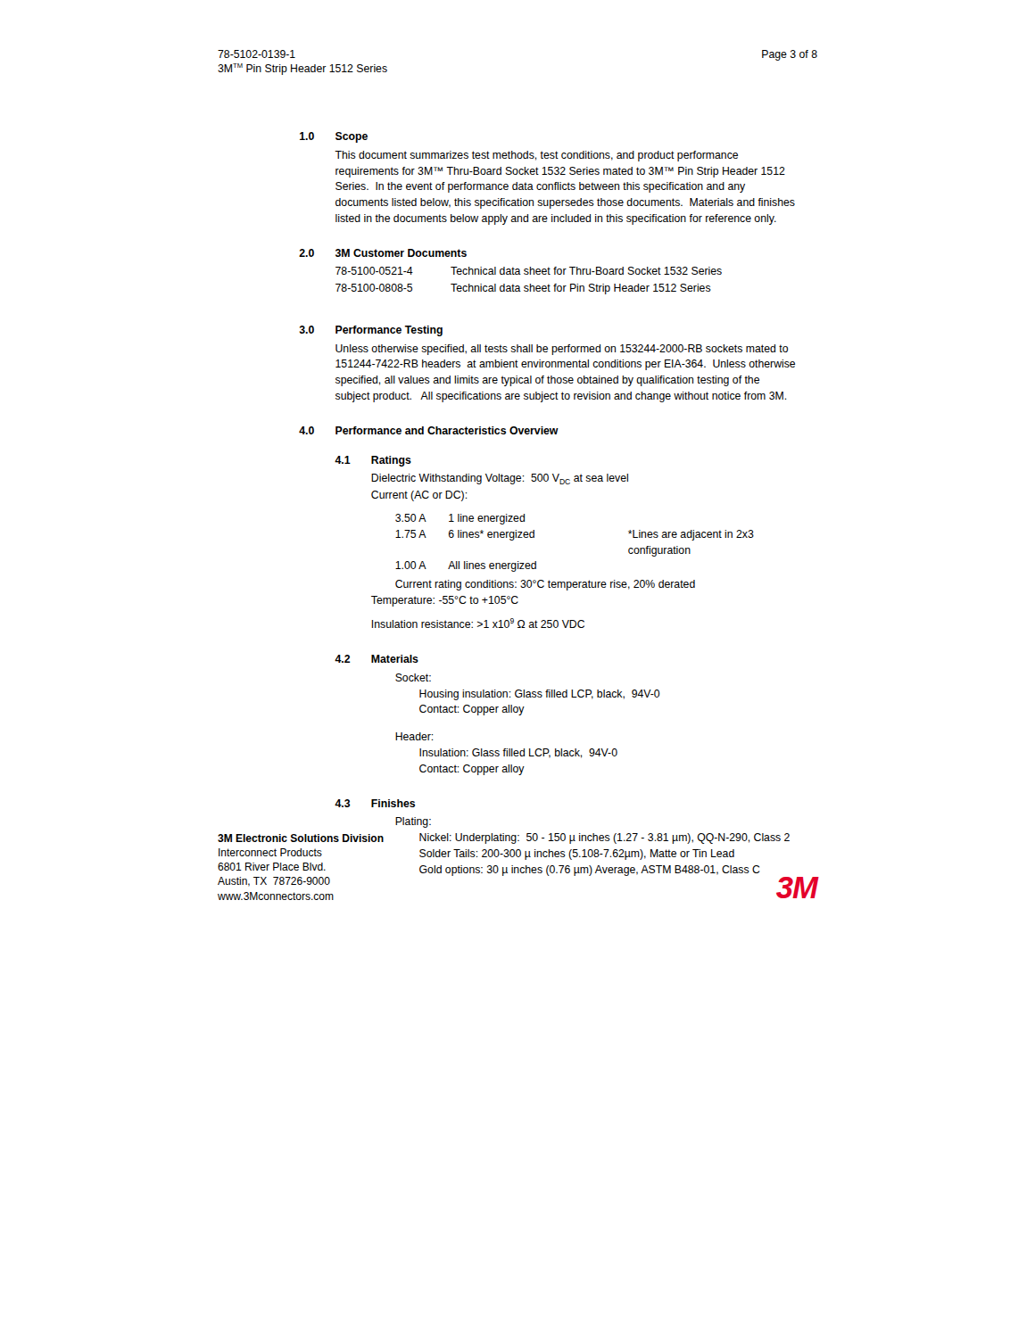78-5102-0139-1
3MTM Pin Strip Header 1512 Series
Page 3 of 8
1.0 Scope
This document summarizes test methods, test conditions, and product performance requirements for 3M™ Thru-Board Socket 1532 Series mated to 3M™ Pin Strip Header 1512 Series. In the event of performance data conflicts between this specification and any documents listed below, this specification supersedes those documents. Materials and finishes listed in the documents below apply and are included in this specification for reference only.
2.03M Customer Documents
78-5100-0521-4 Technical data sheet for Thru-Board Socket 1532 Series
78-5100-0808-5 Technical data sheet for Pin Strip Header 1512 Series
3.0 Performance Testing
Unless otherwise specified, all tests shall be performed on 153244-2000-RB sockets mated to 151244-7422-RB headers at ambient environmental conditions per EIA-364. Unless otherwise specified, all values and limits are typical of those obtained by qualification testing of the subject product. All specifications are subject to revision and change without notice from 3M.
4.0 Performance and Characteristics Overview
4.1 Ratings
Dielectric Withstanding Voltage: 500 VDC at sea level
Current (AC or DC):
3.50 A 1 line energized
1.75 A 6 lines* energized *Lines are adjacent in 2x3 configuration
1.00 A All lines energized
Current rating conditions: 30°C temperature rise, 20% derated
Temperature: -55°C to +105°C
Insulation resistance: >1 x109 Ω at 250 VDC
4.2 Materials
Socket:
Housing insulation: Glass filled LCP, black, 94V-0
Contact: Copper alloy
Header:
Insulation: Glass filled LCP, black, 94V-0
Contact: Copper alloy
4.3 Finishes
Plating:
Nickel: Underplating: 50 - 150 µ inches (1.27 - 3.81 µm), QQ-N-290, Class 2
Solder Tails: 200-300 µ inches (5.108-7.62µm), Matte or Tin Lead
Gold options: 30 µ inches (0.76 µm) Average, ASTM B488-01, Class C
3M Electronic Solutions Division
Interconnect Products
6801 River Place Blvd.
Austin, TX 78726-9000
www.3Mconnectors.com
3M